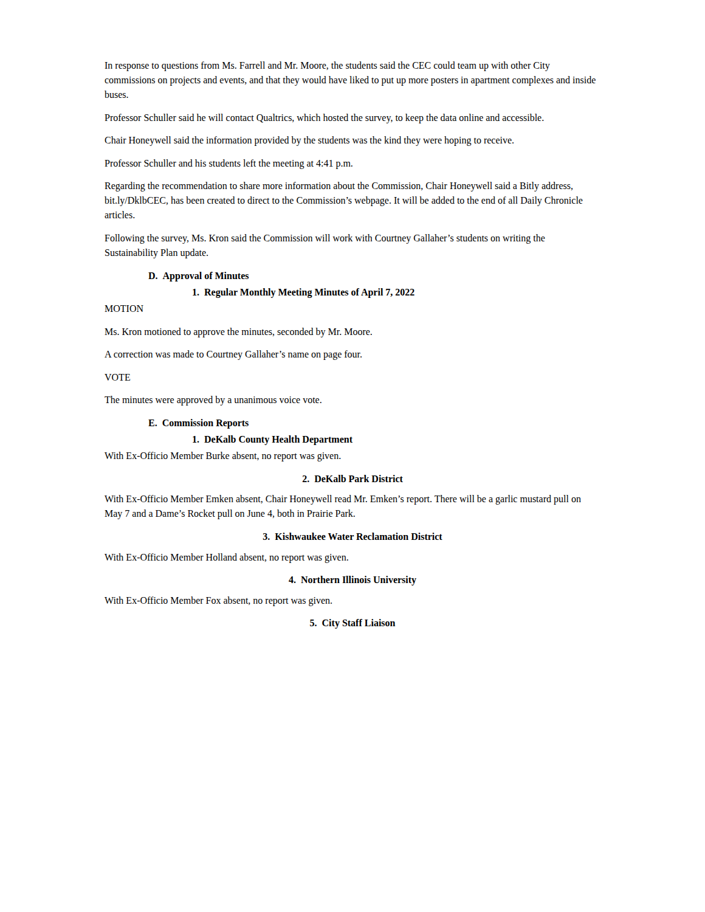In response to questions from Ms. Farrell and Mr. Moore, the students said the CEC could team up with other City commissions on projects and events, and that they would have liked to put up more posters in apartment complexes and inside buses.
Professor Schuller said he will contact Qualtrics, which hosted the survey, to keep the data online and accessible.
Chair Honeywell said the information provided by the students was the kind they were hoping to receive.
Professor Schuller and his students left the meeting at 4:41 p.m.
Regarding the recommendation to share more information about the Commission, Chair Honeywell said a Bitly address, bit.ly/DklbCEC, has been created to direct to the Commission’s webpage. It will be added to the end of all Daily Chronicle articles.
Following the survey, Ms. Kron said the Commission will work with Courtney Gallaher’s students on writing the Sustainability Plan update.
D. Approval of Minutes
1. Regular Monthly Meeting Minutes of April 7, 2022
MOTION
Ms. Kron motioned to approve the minutes, seconded by Mr. Moore.
A correction was made to Courtney Gallaher’s name on page four.
VOTE
The minutes were approved by a unanimous voice vote.
E. Commission Reports
1. DeKalb County Health Department
With Ex-Officio Member Burke absent, no report was given.
2. DeKalb Park District
With Ex-Officio Member Emken absent, Chair Honeywell read Mr. Emken’s report. There will be a garlic mustard pull on May 7 and a Dame’s Rocket pull on June 4, both in Prairie Park.
3. Kishwaukee Water Reclamation District
With Ex-Officio Member Holland absent, no report was given.
4. Northern Illinois University
With Ex-Officio Member Fox absent, no report was given.
5. City Staff Liaison